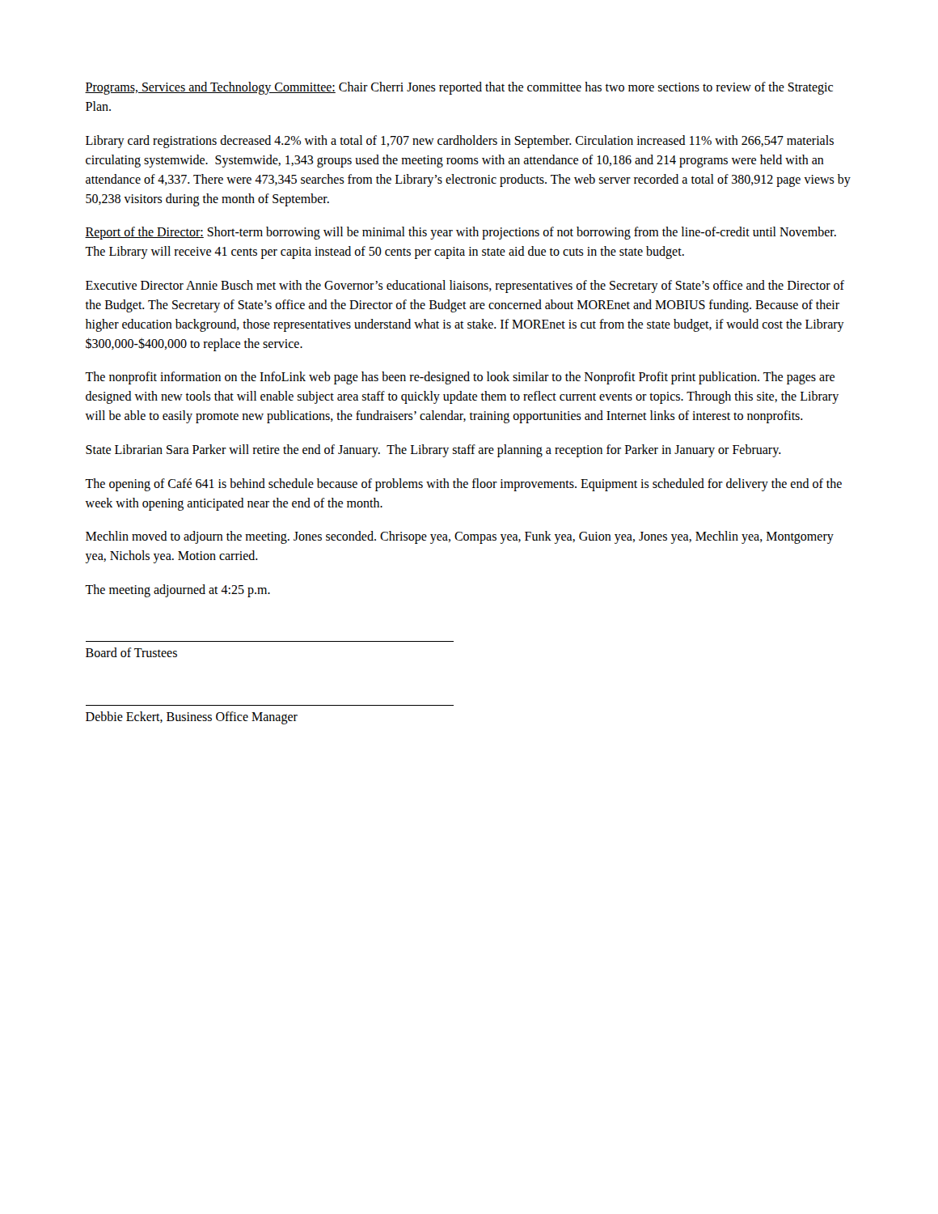Programs, Services and Technology Committee: Chair Cherri Jones reported that the committee has two more sections to review of the Strategic Plan.
Library card registrations decreased 4.2% with a total of 1,707 new cardholders in September. Circulation increased 11% with 266,547 materials circulating systemwide. Systemwide, 1,343 groups used the meeting rooms with an attendance of 10,186 and 214 programs were held with an attendance of 4,337. There were 473,345 searches from the Library’s electronic products. The web server recorded a total of 380,912 page views by 50,238 visitors during the month of September.
Report of the Director: Short-term borrowing will be minimal this year with projections of not borrowing from the line-of-credit until November. The Library will receive 41 cents per capita instead of 50 cents per capita in state aid due to cuts in the state budget.
Executive Director Annie Busch met with the Governor’s educational liaisons, representatives of the Secretary of State’s office and the Director of the Budget. The Secretary of State’s office and the Director of the Budget are concerned about MOREnet and MOBIUS funding. Because of their higher education background, those representatives understand what is at stake. If MOREnet is cut from the state budget, if would cost the Library $300,000-$400,000 to replace the service.
The nonprofit information on the InfoLink web page has been re-designed to look similar to the Nonprofit Profit print publication. The pages are designed with new tools that will enable subject area staff to quickly update them to reflect current events or topics. Through this site, the Library will be able to easily promote new publications, the fundraisers’ calendar, training opportunities and Internet links of interest to nonprofits.
State Librarian Sara Parker will retire the end of January. The Library staff are planning a reception for Parker in January or February.
The opening of Café 641 is behind schedule because of problems with the floor improvements. Equipment is scheduled for delivery the end of the week with opening anticipated near the end of the month.
Mechlin moved to adjourn the meeting. Jones seconded. Chrisope yea, Compas yea, Funk yea, Guion yea, Jones yea, Mechlin yea, Montgomery yea, Nichols yea. Motion carried.
The meeting adjourned at 4:25 p.m.
Board of Trustees
Debbie Eckert, Business Office Manager